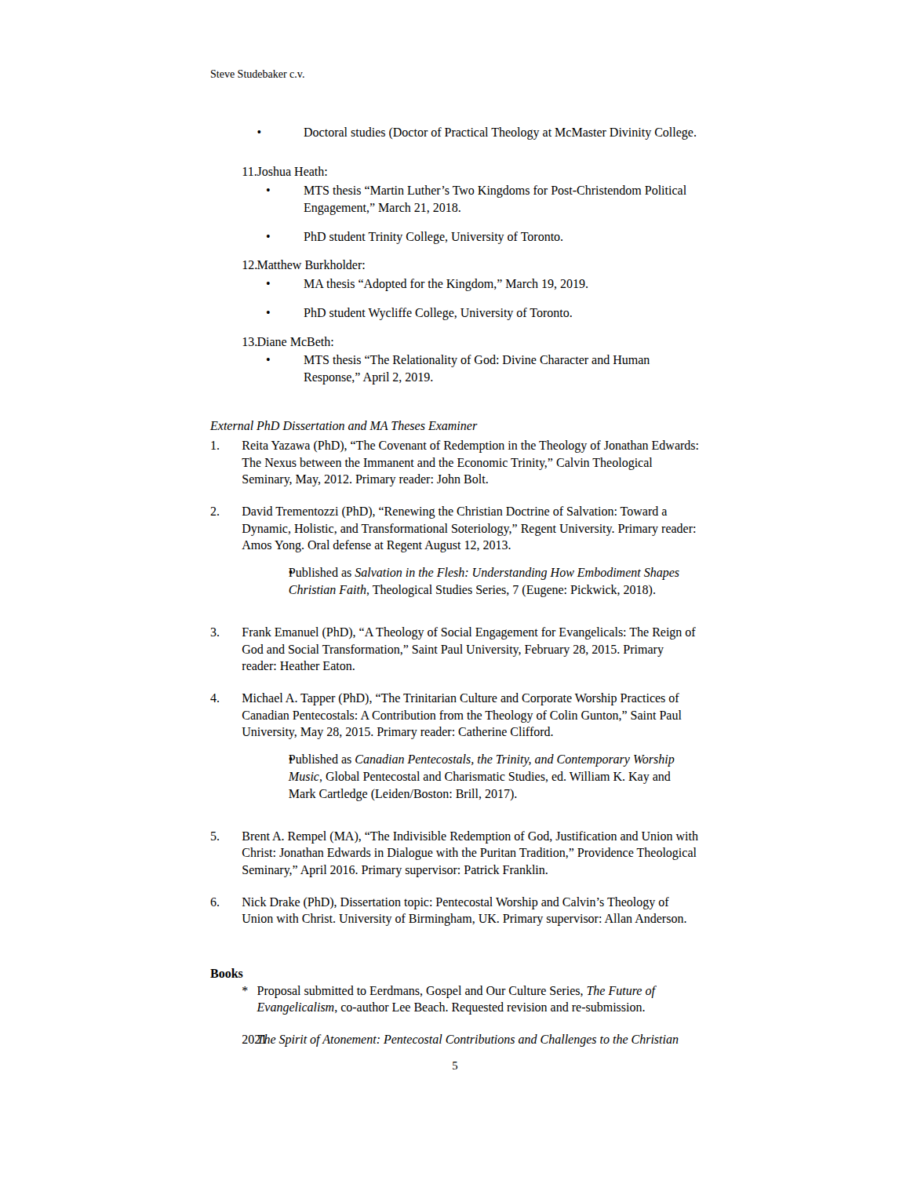Steve Studebaker c.v.
•
Doctoral studies (Doctor of Practical Theology at McMaster Divinity College.
11.
Joshua Heath:
•
MTS thesis “Martin Luther’s Two Kingdoms for Post-Christendom Political Engagement,” March 21, 2018.
•
PhD student Trinity College, University of Toronto.
12.
Matthew Burkholder:
•
MA thesis “Adopted for the Kingdom,” March 19, 2019.
•
PhD student Wycliffe College, University of Toronto.
13.
Diane McBeth:
•
MTS thesis “The Relationality of God: Divine Character and Human Response,” April 2, 2019.
External PhD Dissertation and MA Theses Examiner
1.
Reita Yazawa (PhD), “The Covenant of Redemption in the Theology of Jonathan Edwards: The Nexus between the Immanent and the Economic Trinity,” Calvin Theological Seminary, May, 2012. Primary reader: John Bolt.
2.
David Trementozzi (PhD), “Renewing the Christian Doctrine of Salvation: Toward a Dynamic, Holistic, and Transformational Soteriology,” Regent University. Primary reader: Amos Yong. Oral defense at Regent August 12, 2013.
•
Published as Salvation in the Flesh: Understanding How Embodiment Shapes Christian Faith, Theological Studies Series, 7 (Eugene: Pickwick, 2018).
3.
Frank Emanuel (PhD), “A Theology of Social Engagement for Evangelicals: The Reign of God and Social Transformation,” Saint Paul University, February 28, 2015. Primary reader: Heather Eaton.
4.
Michael A. Tapper (PhD), “The Trinitarian Culture and Corporate Worship Practices of Canadian Pentecostals: A Contribution from the Theology of Colin Gunton,” Saint Paul University, May 28, 2015. Primary reader: Catherine Clifford.
•
Published as Canadian Pentecostals, the Trinity, and Contemporary Worship Music, Global Pentecostal and Charismatic Studies, ed. William K. Kay and Mark Cartledge (Leiden/Boston: Brill, 2017).
5.
Brent A. Rempel (MA), “The Indivisible Redemption of God, Justification and Union with Christ: Jonathan Edwards in Dialogue with the Puritan Tradition,” Providence Theological Seminary,” April 2016. Primary supervisor: Patrick Franklin.
6.
Nick Drake (PhD), Dissertation topic: Pentecostal Worship and Calvin’s Theology of Union with Christ. University of Birmingham, UK. Primary supervisor: Allan Anderson.
Books
*
Proposal submitted to Eerdmans, Gospel and Our Culture Series, The Future of Evangelicalism, co-author Lee Beach. Requested revision and re-submission.
2021
The Spirit of Atonement: Pentecostal Contributions and Challenges to the Christian
5